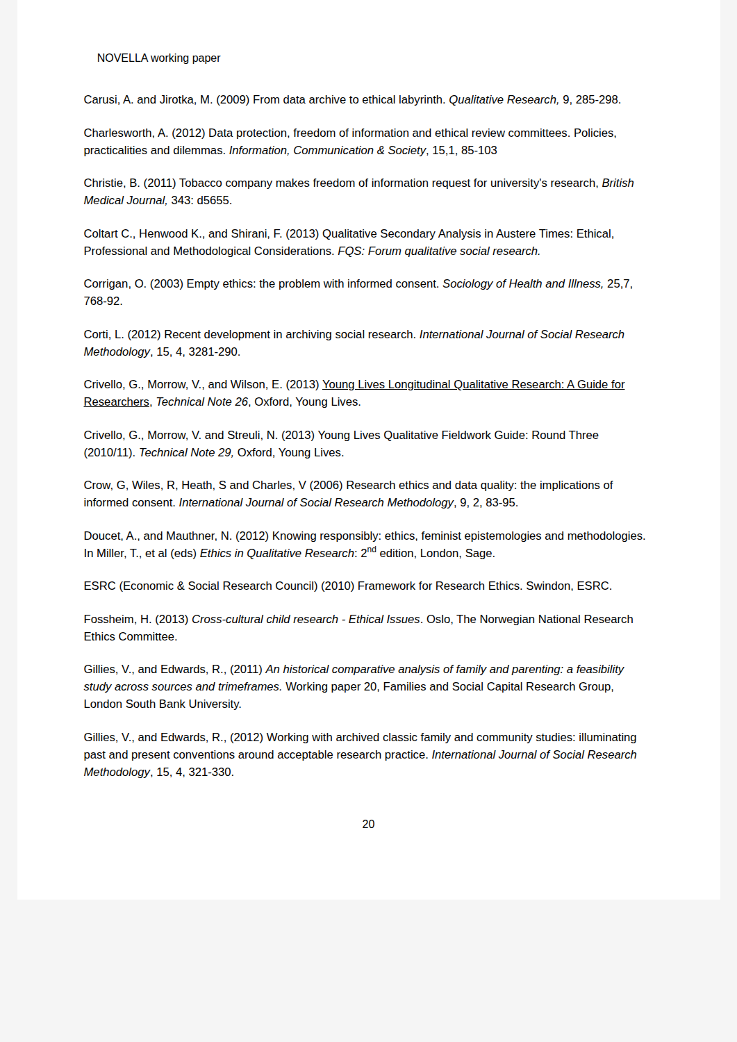NOVELLA working paper
Carusi, A. and Jirotka, M. (2009) From data archive to ethical labyrinth. Qualitative Research, 9, 285-298.
Charlesworth, A. (2012) Data protection, freedom of information and ethical review committees. Policies, practicalities and dilemmas. Information, Communication & Society, 15,1, 85-103
Christie, B. (2011) Tobacco company makes freedom of information request for university's research, British Medical Journal, 343: d5655.
Coltart C., Henwood K., and Shirani, F. (2013) Qualitative Secondary Analysis in Austere Times: Ethical, Professional and Methodological Considerations. FQS: Forum qualitative social research.
Corrigan, O. (2003) Empty ethics: the problem with informed consent. Sociology of Health and Illness, 25,7, 768-92.
Corti, L. (2012) Recent development in archiving social research. International Journal of Social Research Methodology, 15, 4, 3281-290.
Crivello, G., Morrow, V., and Wilson, E. (2013) Young Lives Longitudinal Qualitative Research: A Guide for Researchers, Technical Note 26, Oxford, Young Lives.
Crivello, G., Morrow, V. and Streuli, N. (2013) Young Lives Qualitative Fieldwork Guide: Round Three (2010/11). Technical Note 29, Oxford, Young Lives.
Crow, G, Wiles, R, Heath, S and Charles, V (2006) Research ethics and data quality: the implications of informed consent. International Journal of Social Research Methodology, 9, 2, 83-95.
Doucet, A., and Mauthner, N. (2012) Knowing responsibly: ethics, feminist epistemologies and methodologies. In Miller, T., et al (eds) Ethics in Qualitative Research: 2nd edition, London, Sage.
ESRC (Economic & Social Research Council) (2010) Framework for Research Ethics. Swindon, ESRC.
Fossheim, H. (2013) Cross-cultural child research - Ethical Issues. Oslo, The Norwegian National Research Ethics Committee.
Gillies, V., and Edwards, R., (2011) An historical comparative analysis of family and parenting: a feasibility study across sources and trimeframes. Working paper 20, Families and Social Capital Research Group, London South Bank University.
Gillies, V., and Edwards, R., (2012) Working with archived classic family and community studies: illuminating past and present conventions around acceptable research practice. International Journal of Social Research Methodology, 15, 4, 321-330.
20